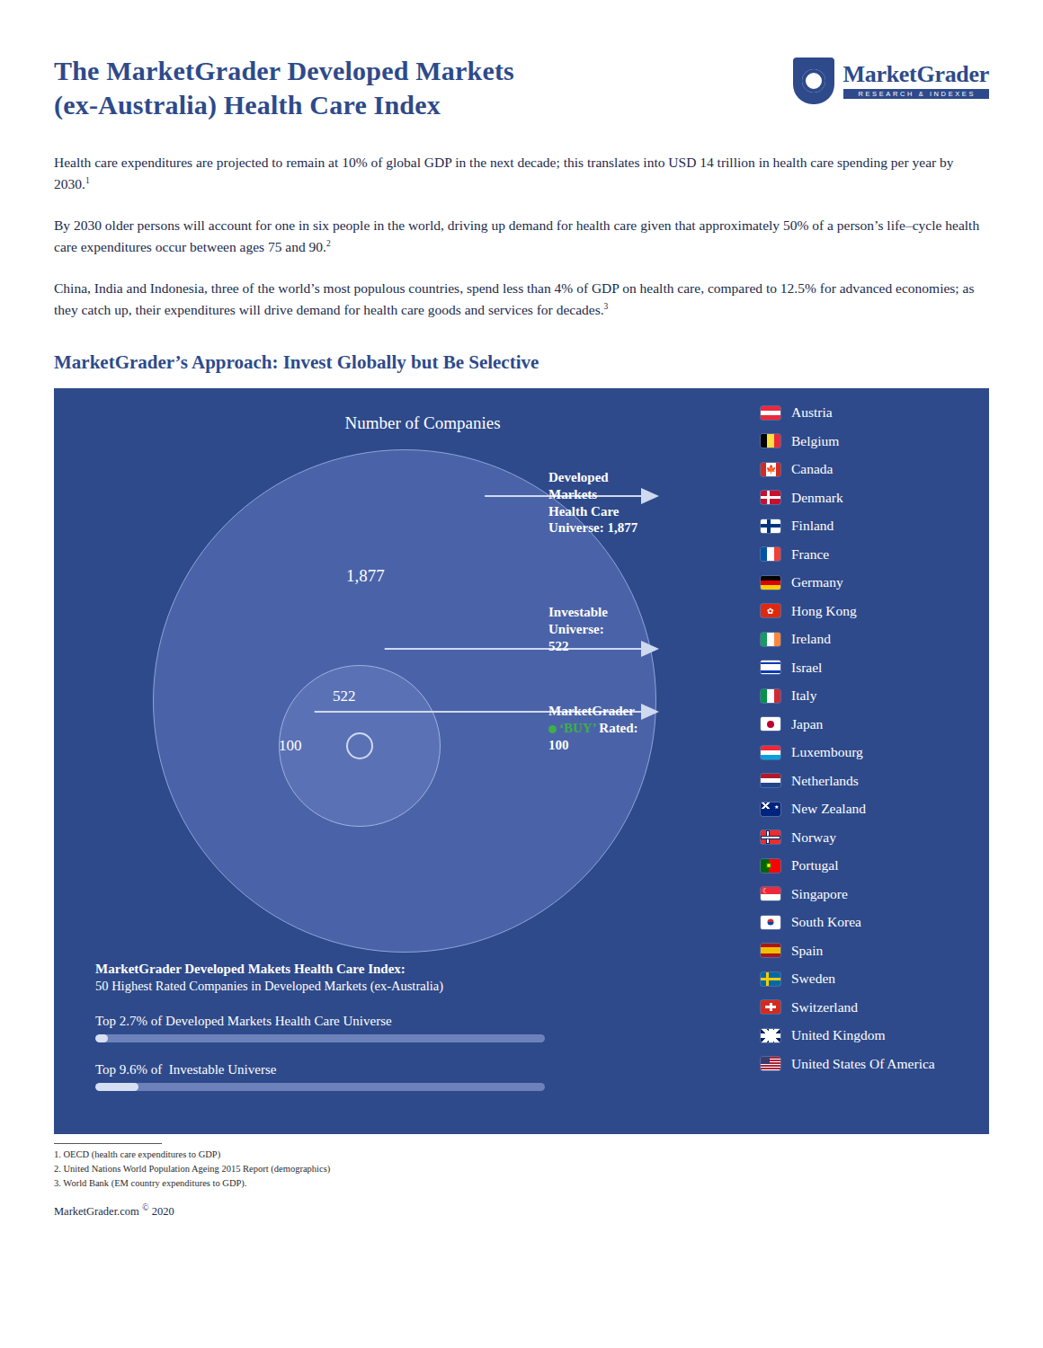The MarketGrader Developed Markets
(ex-Australia) Health Care Index
MarketGrader
RESEARCH & INDEXES
Health care expenditures are projected to remain at 10% of global GDP in the next decade; this translates into USD 14 trillion in health care spending per year by 2030.1
By 2030 older persons will account for one in six people in the world, driving up demand for health care given that approximately 50% of a person’s life–cycle health care expenditures occur between ages 75 and 90.2
China, India and Indonesia, three of the world’s most populous countries, spend less than 4% of GDP on health care, compared to 12.5% for advanced economies; as they catch up, their expenditures will drive demand for health care goods and services for decades.3
MarketGrader’s Approach: Invest Globally but Be Selective
Number of Companies
1,877
522
100
Developed
Markets
Health Care
Universe: 1,877
Investable
Universe:
522
MarketGrader
‘BUY’ Rated:
100
MarketGrader Developed Makets Health Care Index:
50 Highest Rated Companies in Developed Markets (ex-Australia)
Top 2.7% of Developed Markets Health Care Universe
Top 9.6% of Investable Universe
Austria
Belgium
Canada
Denmark
Finland
France
Germany
Hong Kong
Ireland
Israel
Italy
Japan
Luxembourg
Netherlands
New Zealand
Norway
Portugal
Singapore
South Korea
Spain
Sweden
Switzerland
United Kingdom
United States Of America
1. OECD (health care expenditures to GDP)
2. United Nations World Population Ageing 2015 Report (demographics)
3. World Bank (EM country expenditures to GDP).
MarketGrader.com © 2020